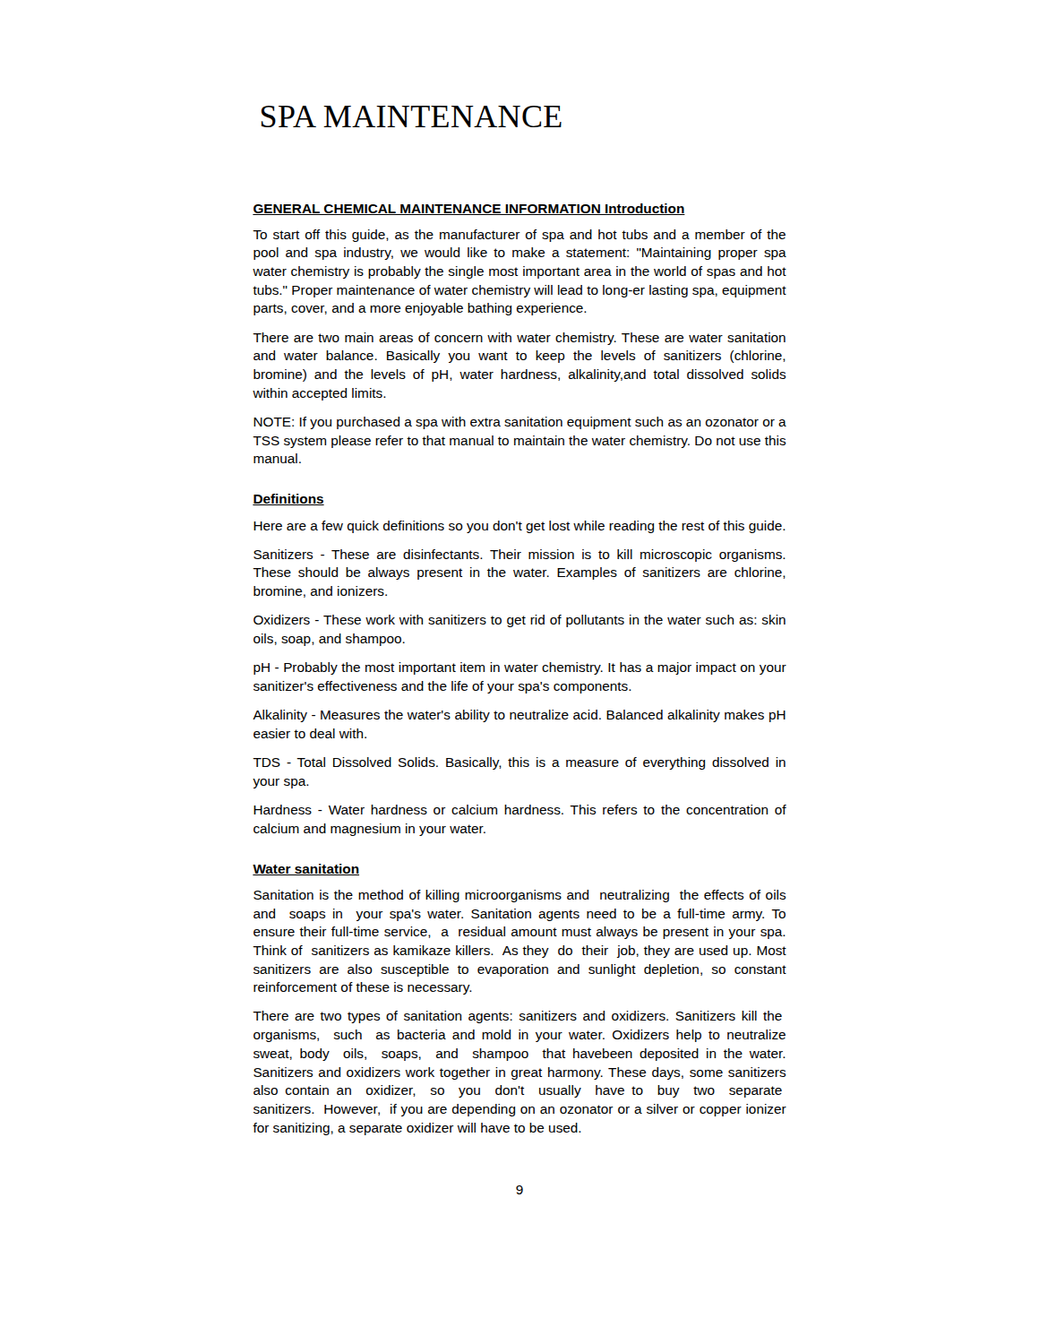SPA MAINTENANCE
GENERAL CHEMICAL MAINTENANCE INFORMATION Introduction
To start off this guide, as the manufacturer of spa and hot tubs and a member of the pool and spa industry, we would like to make a statement: "Maintaining proper spa water chemistry is probably the single most important area in the world of spas and hot tubs." Proper maintenance of water chemistry will lead to long-er lasting spa, equipment parts, cover, and a more enjoyable bathing experience.
There are two main areas of concern with water chemistry. These are water sanitation and water balance. Basically you want to keep the levels of sanitizers (chlorine, bromine) and the levels of pH, water hardness, alkalinity,and total dissolved solids within accepted limits.
NOTE: If you purchased a spa with extra sanitation equipment such as an ozonator or a TSS system please refer to that manual to maintain the water chemistry. Do not use this manual.
Definitions
Here are a few quick definitions so you don't get lost while reading the rest of this guide.
Sanitizers - These are disinfectants. Their mission is to kill microscopic organisms. These should be always present in the water. Examples of sanitizers are chlorine, bromine, and ionizers.
Oxidizers - These work with sanitizers to get rid of pollutants in the water such as: skin oils, soap, and shampoo.
pH - Probably the most important item in water chemistry. It has a major impact on your sanitizer's effectiveness and the life of your spa's components.
Alkalinity - Measures the water's ability to neutralize acid. Balanced alkalinity makes pH easier to deal with.
TDS - Total Dissolved Solids. Basically, this is a measure of everything dissolved in your spa.
Hardness - Water hardness or calcium hardness. This refers to the concentration of calcium and magnesium in your water.
Water sanitation
Sanitation is the method of killing microorganisms and neutralizing the effects of oils and soaps in your spa's water. Sanitation agents need to be a full-time army. To ensure their full-time service, a residual amount must always be present in your spa. Think of sanitizers as kamikaze killers. As they do their job, they are used up. Most sanitizers are also susceptible to evaporation and sunlight depletion, so constant reinforcement of these is necessary.
There are two types of sanitation agents: sanitizers and oxidizers. Sanitizers kill the organisms, such as bacteria and mold in your water. Oxidizers help to neutralize sweat, body oils, soaps, and shampoo that havebeen deposited in the water. Sanitizers and oxidizers work together in great harmony. These days, some sanitizers also contain an oxidizer, so you don't usually have to buy two separate sanitizers. However, if you are depending on an ozonator or a silver or copper ionizer for sanitizing, a separate oxidizer will have to be used.
9